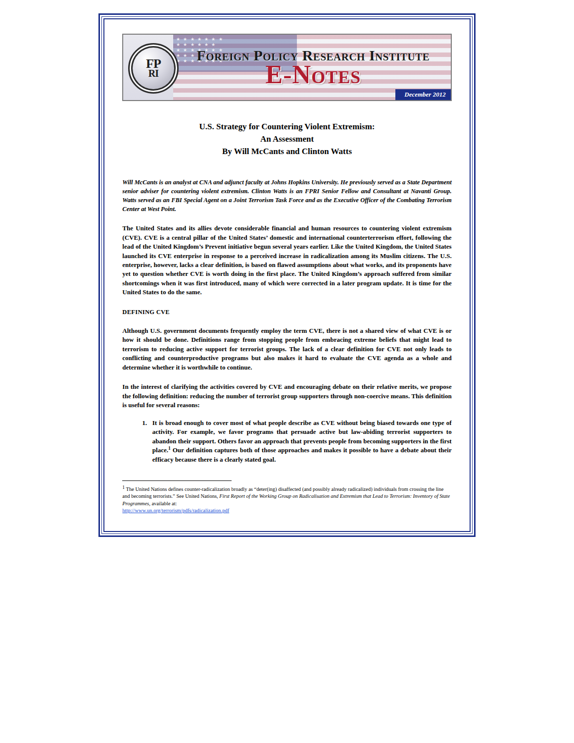★ ★ ★ ★ ★ ★ ★
★ ★ ★ ★ ★ ★
★ ★ ★ ★ ★ ★ ★
★ ★ ★ ★ ★ ★
★ ★ ★ ★ ★ ★ ★
FPRI
Foreign Policy Research Institute
E-Notes
December 2012
U.S. Strategy for Countering Violent Extremism: An Assessment By Will McCants and Clinton Watts
Will McCants is an analyst at CNA and adjunct faculty at Johns Hopkins University. He previously served as a State Department senior adviser for countering violent extremism. Clinton Watts is an FPRI Senior Fellow and Consultant at Navanti Group. Watts served as an FBI Special Agent on a Joint Terrorism Task Force and as the Executive Officer of the Combating Terrorism Center at West Point.
The United States and its allies devote considerable financial and human resources to countering violent extremism (CVE). CVE is a central pillar of the United States’ domestic and international counterterrorism effort, following the lead of the United Kingdom’s Prevent initiative begun several years earlier. Like the United Kingdom, the United States launched its CVE enterprise in response to a perceived increase in radicalization among its Muslim citizens. The U.S. enterprise, however, lacks a clear definition, is based on flawed assumptions about what works, and its proponents have yet to question whether CVE is worth doing in the first place. The United Kingdom’s approach suffered from similar shortcomings when it was first introduced, many of which were corrected in a later program update. It is time for the United States to do the same.
DEFINING CVE
Although U.S. government documents frequently employ the term CVE, there is not a shared view of what CVE is or how it should be done. Definitions range from stopping people from embracing extreme beliefs that might lead to terrorism to reducing active support for terrorist groups. The lack of a clear definition for CVE not only leads to conflicting and counterproductive programs but also makes it hard to evaluate the CVE agenda as a whole and determine whether it is worthwhile to continue.
In the interest of clarifying the activities covered by CVE and encouraging debate on their relative merits, we propose the following definition: reducing the number of terrorist group supporters through non-coercive means. This definition is useful for several reasons:
It is broad enough to cover most of what people describe as CVE without being biased towards one type of activity. For example, we favor programs that persuade active but law-abiding terrorist supporters to abandon their support. Others favor an approach that prevents people from becoming supporters in the first place.1 Our definition captures both of those approaches and makes it possible to have a debate about their efficacy because there is a clearly stated goal.
1 The United Nations defines counter-radicalization broadly as “deter(ing) disaffected (and possibly already radicalized) individuals from crossing the line and becoming terrorists.” See United Nations, First Report of the Working Group on Radicalisation and Extremism that Lead to Terrorism: Inventory of State Programmes, available at:
http://www.un.org/terrorism/pdfs/radicalization.pdf